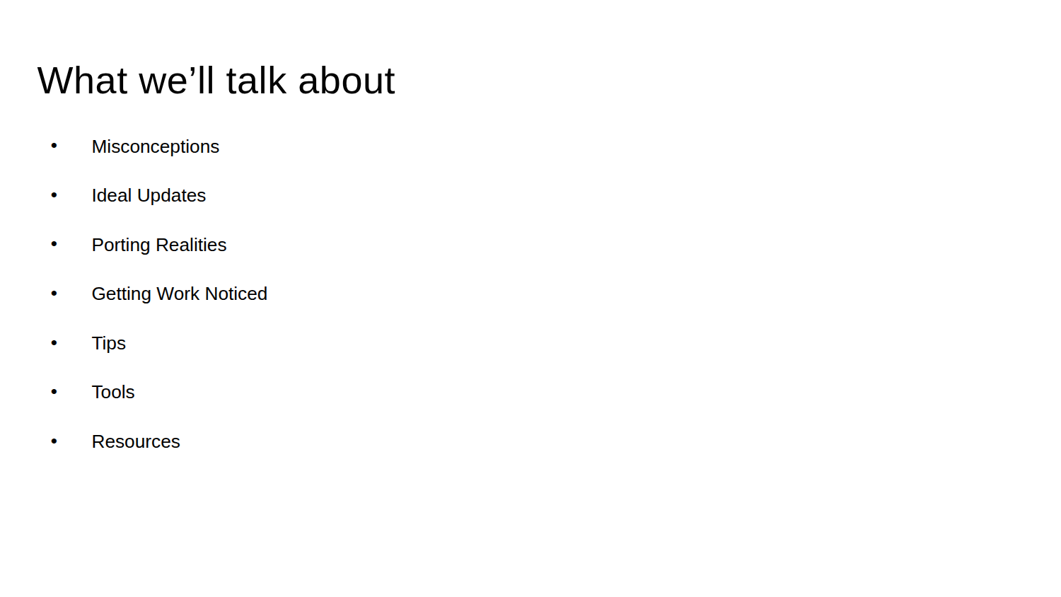What we’ll talk about
Misconceptions
Ideal Updates
Porting Realities
Getting Work Noticed
Tips
Tools
Resources